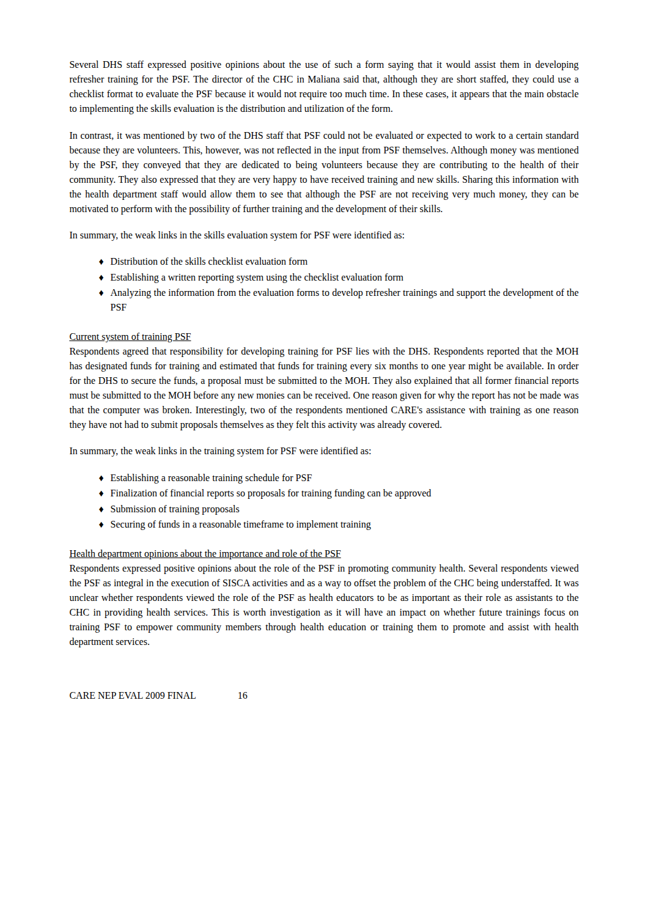Several DHS staff expressed positive opinions about the use of such a form saying that it would assist them in developing refresher training for the PSF. The director of the CHC in Maliana said that, although they are short staffed, they could use a checklist format to evaluate the PSF because it would not require too much time. In these cases, it appears that the main obstacle to implementing the skills evaluation is the distribution and utilization of the form.
In contrast, it was mentioned by two of the DHS staff that PSF could not be evaluated or expected to work to a certain standard because they are volunteers. This, however, was not reflected in the input from PSF themselves. Although money was mentioned by the PSF, they conveyed that they are dedicated to being volunteers because they are contributing to the health of their community. They also expressed that they are very happy to have received training and new skills. Sharing this information with the health department staff would allow them to see that although the PSF are not receiving very much money, they can be motivated to perform with the possibility of further training and the development of their skills.
In summary, the weak links in the skills evaluation system for PSF were identified as:
Distribution of the skills checklist evaluation form
Establishing a written reporting system using the checklist evaluation form
Analyzing the information from the evaluation forms to develop refresher trainings and support the development of the PSF
Current system of training PSF
Respondents agreed that responsibility for developing training for PSF lies with the DHS. Respondents reported that the MOH has designated funds for training and estimated that funds for training every six months to one year might be available. In order for the DHS to secure the funds, a proposal must be submitted to the MOH. They also explained that all former financial reports must be submitted to the MOH before any new monies can be received. One reason given for why the report has not be made was that the computer was broken. Interestingly, two of the respondents mentioned CARE's assistance with training as one reason they have not had to submit proposals themselves as they felt this activity was already covered.
In summary, the weak links in the training system for PSF were identified as:
Establishing a reasonable training schedule for PSF
Finalization of financial reports so proposals for training funding can be approved
Submission of training proposals
Securing of funds in a reasonable timeframe to implement training
Health department opinions about the importance and role of the PSF
Respondents expressed positive opinions about the role of the PSF in promoting community health. Several respondents viewed the PSF as integral in the execution of SISCA activities and as a way to offset the problem of the CHC being understaffed. It was unclear whether respondents viewed the role of the PSF as health educators to be as important as their role as assistants to the CHC in providing health services. This is worth investigation as it will have an impact on whether future trainings focus on training PSF to empower community members through health education or training them to promote and assist with health department services.
CARE NEP EVAL 2009 FINAL 16